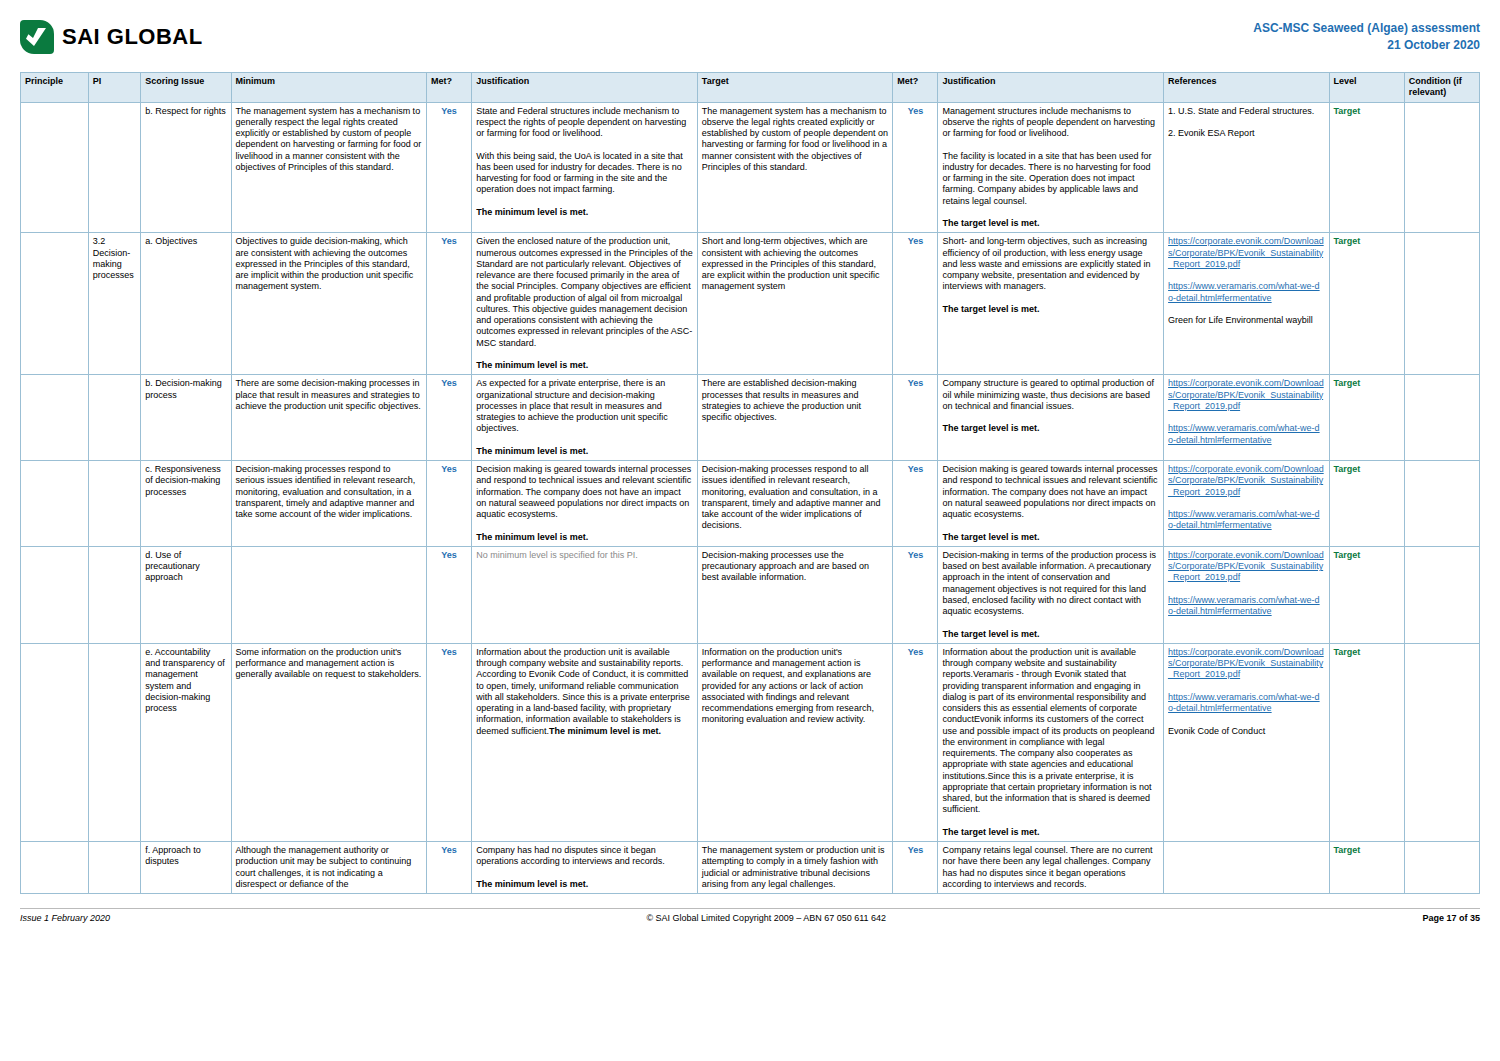SAI GLOBAL
ASC-MSC Seaweed (Algae) assessment
21 October 2020
| Principle | PI | Scoring Issue | Minimum | Met? | Justification | Target | Met? | Justification | References | Level | Condition (if relevant) |
| --- | --- | --- | --- | --- | --- | --- | --- | --- | --- | --- | --- |
| | | b. Respect for rights | The management system has a mechanism to generally respect the legal rights created explicitly or established by custom of people dependent on harvesting or farming for food or livelihood in a manner consistent with the objectives of Principles of this standard. | Yes | State and Federal structures include mechanism to respect the rights of people dependent on harvesting or farming for food or livelihood. With this being said, the UoA is located in a site that has been used for industry for decades. There is no harvesting for food or farming in the site and the operation does not impact farming. The minimum level is met. | The management system has a mechanism to observe the legal rights created explicitly or established by custom of people dependent on harvesting or farming for food or livelihood in a manner consistent with the objectives of Principles of this standard. | Yes | Management structures include mechanisms to observe the rights of people dependent on harvesting or farming for food or livelihood. The facility is located in a site that has been used for industry for decades. There is no harvesting for food or farming in the site. Operation does not impact farming. Company abides by applicable laws and retains legal counsel. The target level is met. | 1. U.S. State and Federal structures. 2. Evonik ESA Report | Target | |
| | 3.2 Decision-making processes | a. Objectives | Objectives to guide decision-making, which are consistent with achieving the outcomes expressed in the Principles of this standard, are implicit within the production unit specific management system. | Yes | Given the enclosed nature of the production unit, numerous outcomes expressed in the Principles of the Standard are not particularly relevant. Objectives of relevance are there focused primarily in the area of the social Principles. Company objectives are efficient and profitable production of algal oil from microalgal cultures. This objective guides management decision and operations consistent with achieving the outcomes expressed in relevant principles of the ASC-MSC standard. The minimum level is met. | Short and long-term objectives, which are consistent with achieving the outcomes expressed in the Principles of this standard, are explicit within the production unit specific management system | Yes | Short- and long-term objectives, such as increasing efficiency of oil production, with less energy usage and less waste and emissions are explicitly stated in company website, presentation and evidenced by interviews with managers. The target level is met. | https://corporate.evonik.com/Downloads/Corporate/BPK/Evonik_Sustainability_Report_2019.pdf https://www.veramaris.com/what-we-do-detail.html#fermentative Green for Life Environmental waybill | Target | |
| | | b. Decision-making process | There are some decision-making processes in place that result in measures and strategies to achieve the production unit specific objectives. | Yes | As expected for a private enterprise, there is an organizational structure and decision-making processes in place that result in measures and strategies to achieve the production unit specific objectives. The minimum level is met. | There are established decision-making processes that results in measures and strategies to achieve the production unit specific objectives. | Yes | Company structure is geared to optimal production of oil while minimizing waste, thus decisions are based on technical and financial issues. The target level is met. | https://corporate.evonik.com/Downloads/Corporate/BPK/Evonik_Sustainability_Report_2019.pdf https://www.veramaris.com/what-we-do-detail.html#fermentative | Target | |
| | | c. Responsiveness of decision-making processes | Decision-making processes respond to serious issues identified in relevant research, monitoring, evaluation and consultation, in a transparent, timely and adaptive manner and take some account of the wider implications. | Yes | Decision making is geared towards internal processes and respond to technical issues and relevant scientific information. The company does not have an impact on natural seaweed populations nor direct impacts on aquatic ecosystems. The minimum level is met. | Decision-making processes respond to all issues identified in relevant research, monitoring, evaluation and consultation, in a transparent, timely and adaptive manner and take account of the wider implications of decisions. | Yes | Decision making is geared towards internal processes and respond to technical issues and relevant scientific information. The company does not have an impact on natural seaweed populations nor direct impacts on aquatic ecosystems. The target level is met. | https://corporate.evonik.com/Downloads/Corporate/BPK/Evonik_Sustainability_Report_2019.pdf https://www.veramaris.com/what-we-do-detail.html#fermentative | Target | |
| | | d. Use of precautionary approach | | Yes | No minimum level is specified for this PI. | Decision-making processes use the precautionary approach and are based on best available information. | Yes | Decision-making in terms of the production process is based on best available information. A precautionary approach in the intent of conservation and management objectives is not required for this land based, enclosed facility with no direct contact with aquatic ecosystems. The target level is met. | https://corporate.evonik.com/Downloads/Corporate/BPK/Evonik_Sustainability_Report_2019.pdf https://www.veramaris.com/what-we-do-detail.html#fermentative | Target | |
| | | e. Accountability and transparency of management system and decision-making process | Some information on the production unit's performance and management action is generally available on request to stakeholders. | Yes | Information about the production unit is available through company website and sustainability reports. According to Evonik Code of Conduct, it is committed to open, timely, uniformand reliable communication with all stakeholders. Since this is a private enterprise operating in a land-based facility, with proprietary information, information available to stakeholders is deemed sufficient. The minimum level is met. | Information on the production unit's performance and management action is available on request, and explanations are provided for any actions or lack of action associated with findings and relevant recommendations emerging from research, monitoring evaluation and review activity. | Yes | Information about the production unit is available through company website and sustainability reports.Veramaris - through Evonik stated that providing transparent information and engaging in dialog is part of its environmental responsibility and considers this as essential elements of corporate conductEvonik informs its customers of the correct use and possible impact of its products on peopleand the environment in compliance with legal requirements. The company also cooperates as appropriate with state agencies and educational institutions.Since this is a private enterprise, it is appropriate that certain proprietary information is not shared, but the information that is shared is deemed sufficient. The target level is met. | https://corporate.evonik.com/Downloads/Corporate/BPK/Evonik_Sustainability_Report_2019.pdf https://www.veramaris.com/what-we-do-detail.html#fermentative Evonik Code of Conduct | Target | |
| | | f. Approach to disputes | Although the management authority or production unit may be subject to continuing court challenges, it is not indicating a disrespect or defiance of the | Yes | Company has had no disputes since it began operations according to interviews and records. The minimum level is met. | The management system or production unit is attempting to comply in a timely fashion with judicial or administrative tribunal decisions arising from any legal challenges. | Yes | Company retains legal counsel. There are no current nor have there been any legal challenges. Company has had no disputes since it began operations according to interviews and records. | | Target | |
Issue 1 February 2020
© SAI Global Limited Copyright 2009 – ABN 67 050 611 642
Page 17 of 35